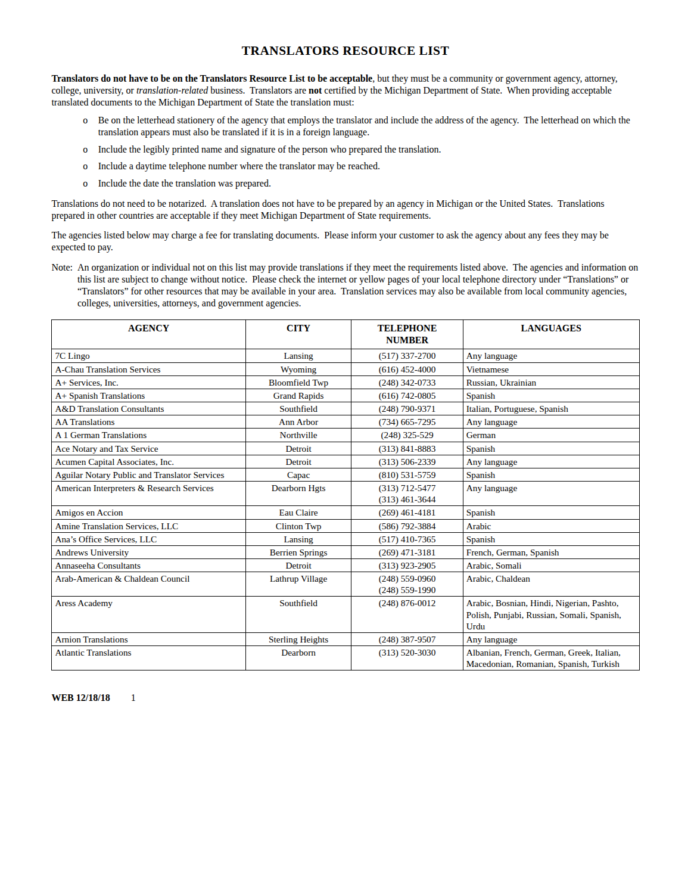TRANSLATORS RESOURCE LIST
Translators do not have to be on the Translators Resource List to be acceptable, but they must be a community or government agency, attorney, college, university, or translation-related business. Translators are not certified by the Michigan Department of State. When providing acceptable translated documents to the Michigan Department of State the translation must:
Be on the letterhead stationery of the agency that employs the translator and include the address of the agency. The letterhead on which the translation appears must also be translated if it is in a foreign language.
Include the legibly printed name and signature of the person who prepared the translation.
Include a daytime telephone number where the translator may be reached.
Include the date the translation was prepared.
Translations do not need to be notarized. A translation does not have to be prepared by an agency in Michigan or the United States. Translations prepared in other countries are acceptable if they meet Michigan Department of State requirements.
The agencies listed below may charge a fee for translating documents. Please inform your customer to ask the agency about any fees they may be expected to pay.
Note:
An organization or individual not on this list may provide translations if they meet the requirements listed above. The agencies and information on this list are subject to change without notice. Please check the internet or yellow pages of your local telephone directory under “Translations” or “Translators” for other resources that may be available in your area. Translation services may also be available from local community agencies, colleges, universities, attorneys, and government agencies.
| AGENCY | CITY | TELEPHONE NUMBER | LANGUAGES |
| --- | --- | --- | --- |
| 7C Lingo | Lansing | (517) 337-2700 | Any language |
| A-Chau Translation Services | Wyoming | (616) 452-4000 | Vietnamese |
| A+ Services, Inc. | Bloomfield Twp | (248) 342-0733 | Russian, Ukrainian |
| A+ Spanish Translations | Grand Rapids | (616) 742-0805 | Spanish |
| A&D Translation Consultants | Southfield | (248) 790-9371 | Italian, Portuguese, Spanish |
| AA Translations | Ann Arbor | (734) 665-7295 | Any language |
| A 1 German Translations | Northville | (248) 325-529 | German |
| Ace Notary and Tax Service | Detroit | (313) 841-8883 | Spanish |
| Acumen Capital Associates, Inc. | Detroit | (313) 506-2339 | Any language |
| Aguilar Notary Public and Translator Services | Capac | (810) 531-5759 | Spanish |
| American Interpreters & Research Services | Dearborn Hgts | (313) 712-5477 (313) 461-3644 | Any language |
| Amigos en Accion | Eau Claire | (269) 461-4181 | Spanish |
| Amine Translation Services, LLC | Clinton Twp | (586) 792-3884 | Arabic |
| Ana’s Office Services, LLC | Lansing | (517) 410-7365 | Spanish |
| Andrews University | Berrien Springs | (269) 471-3181 | French, German, Spanish |
| Annaseeha Consultants | Detroit | (313) 923-2905 | Arabic, Somali |
| Arab-American & Chaldean Council | Lathrup Village | (248) 559-0960 (248) 559-1990 | Arabic, Chaldean |
| Aress Academy | Southfield | (248) 876-0012 | Arabic, Bosnian, Hindi, Nigerian, Pashto, Polish, Punjabi, Russian, Somali, Spanish, Urdu |
| Arnion Translations | Sterling Heights | (248) 387-9507 | Any language |
| Atlantic Translations | Dearborn | (313) 520-3030 | Albanian, French, German, Greek, Italian, Macedonian, Romanian, Spanish, Turkish |
WEB 12/18/18 1